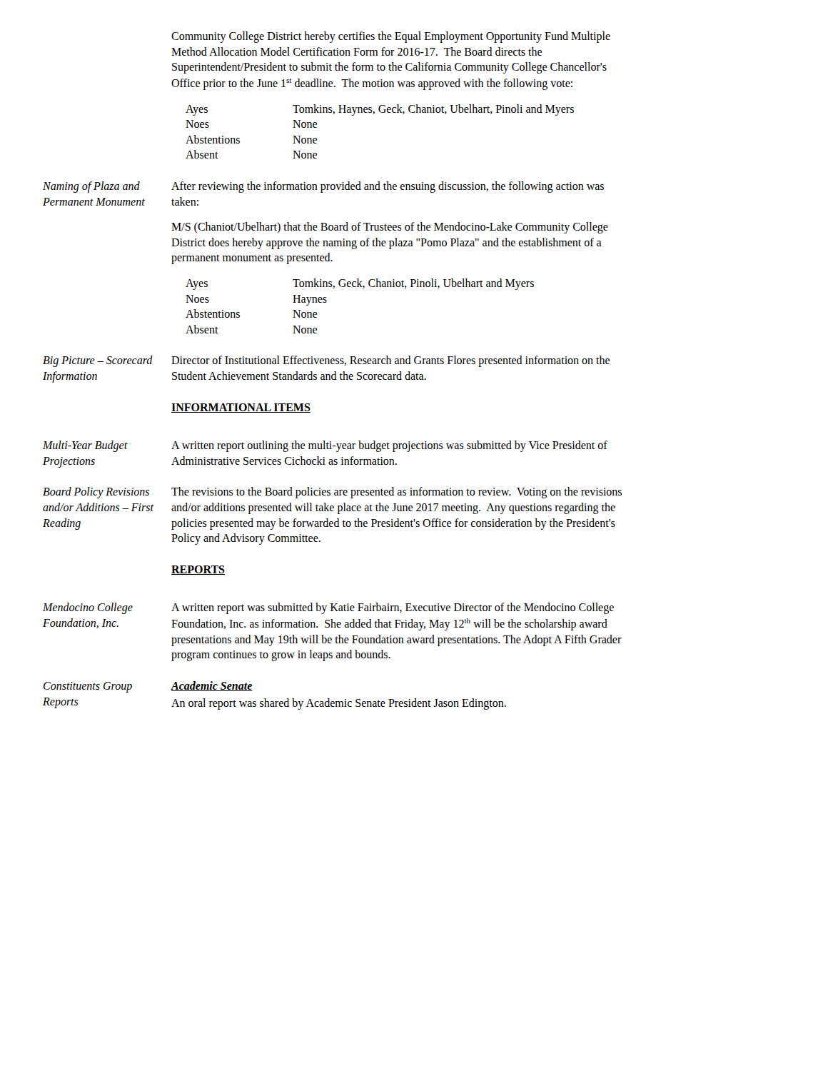Community College District hereby certifies the Equal Employment Opportunity Fund Multiple Method Allocation Model Certification Form for 2016-17. The Board directs the Superintendent/President to submit the form to the California Community College Chancellor's Office prior to the June 1st deadline. The motion was approved with the following vote:
| Ayes | Tomkins, Haynes, Geck, Chaniot, Ubelhart, Pinoli and Myers |
| Noes | None |
| Abstentions | None |
| Absent | None |
Naming of Plaza and Permanent Monument
After reviewing the information provided and the ensuing discussion, the following action was taken:
M/S (Chaniot/Ubelhart) that the Board of Trustees of the Mendocino-Lake Community College District does hereby approve the naming of the plaza "Pomo Plaza" and the establishment of a permanent monument as presented.
| Ayes | Tomkins, Geck, Chaniot, Pinoli, Ubelhart and Myers |
| Noes | Haynes |
| Abstentions | None |
| Absent | None |
Big Picture – Scorecard Information
Director of Institutional Effectiveness, Research and Grants Flores presented information on the Student Achievement Standards and the Scorecard data.
INFORMATIONAL ITEMS
Multi-Year Budget Projections
A written report outlining the multi-year budget projections was submitted by Vice President of Administrative Services Cichocki as information.
Board Policy Revisions and/or Additions – First Reading
The revisions to the Board policies are presented as information to review. Voting on the revisions and/or additions presented will take place at the June 2017 meeting. Any questions regarding the policies presented may be forwarded to the President's Office for consideration by the President's Policy and Advisory Committee.
REPORTS
Mendocino College Foundation, Inc.
A written report was submitted by Katie Fairbairn, Executive Director of the Mendocino College Foundation, Inc. as information. She added that Friday, May 12th will be the scholarship award presentations and May 19th will be the Foundation award presentations. The Adopt A Fifth Grader program continues to grow in leaps and bounds.
Constituents Group Reports
Academic Senate
An oral report was shared by Academic Senate President Jason Edington.